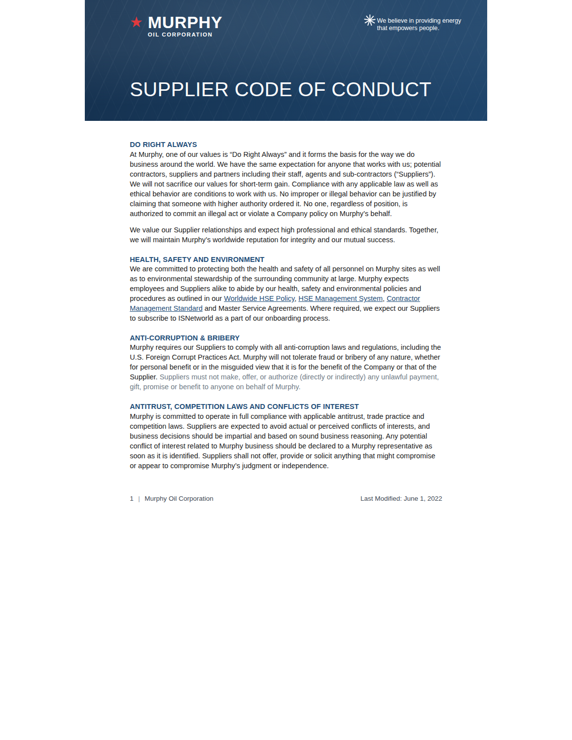★
MURPHY
OIL CORPORATION
We believe in providing energy
that empowers people.
SUPPLIER CODE OF CONDUCT
DO RIGHT ALWAYS
At Murphy, one of our values is “Do Right Always” and it forms the basis for the way we do business around the world. We have the same expectation for anyone that works with us; potential contractors, suppliers and partners including their staff, agents and sub-contractors (“Suppliers”). We will not sacrifice our values for short-term gain. Compliance with any applicable law as well as ethical behavior are conditions to work with us. No improper or illegal behavior can be justified by claiming that someone with higher authority ordered it. No one, regardless of position, is authorized to commit an illegal act or violate a Company policy on Murphy’s behalf.
We value our Supplier relationships and expect high professional and ethical standards. Together, we will maintain Murphy’s worldwide reputation for integrity and our mutual success.
HEALTH, SAFETY AND ENVIRONMENT
We are committed to protecting both the health and safety of all personnel on Murphy sites as well as to environmental stewardship of the surrounding community at large. Murphy expects employees and Suppliers alike to abide by our health, safety and environmental policies and procedures as outlined in our Worldwide HSE Policy, HSE Management System, Contractor Management Standard and Master Service Agreements. Where required, we expect our Suppliers to subscribe to ISNetworld as a part of our onboarding process.
ANTI-CORRUPTION & BRIBERY
Murphy requires our Suppliers to comply with all anti-corruption laws and regulations, including the U.S. Foreign Corrupt Practices Act. Murphy will not tolerate fraud or bribery of any nature, whether for personal benefit or in the misguided view that it is for the benefit of the Company or that of the Supplier. Suppliers must not make, offer, or authorize (directly or indirectly) any unlawful payment, gift, promise or benefit to anyone on behalf of Murphy.
ANTITRUST, COMPETITION LAWS AND CONFLICTS OF INTEREST
Murphy is committed to operate in full compliance with applicable antitrust, trade practice and competition laws. Suppliers are expected to avoid actual or perceived conflicts of interests, and business decisions should be impartial and based on sound business reasoning. Any potential conflict of interest related to Murphy business should be declared to a Murphy representative as soon as it is identified. Suppliers shall not offer, provide or solicit anything that might compromise or appear to compromise Murphy’s judgment or independence.
1 | Murphy Oil Corporation
Last Modified: June 1, 2022